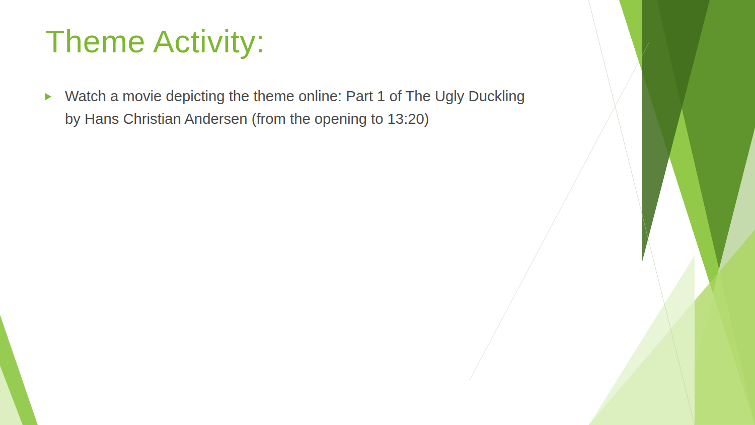Theme Activity:
Watch a movie depicting the theme online: Part 1 of The Ugly Duckling by Hans Christian Andersen (from the opening to 13:20)